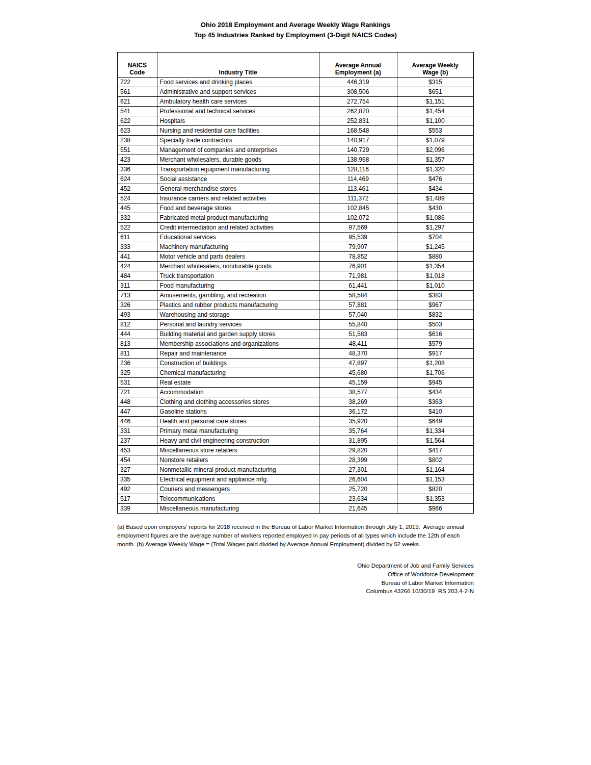Ohio 2018 Employment and Average Weekly Wage Rankings
Top 45 Industries Ranked by Employment (3-Digit NAICS Codes)
| NAICS Code | Industry Title | Average Annual Employment (a) | Average Weekly Wage (b) |
| --- | --- | --- | --- |
| 722 | Food services and drinking places | 446,319 | $315 |
| 561 | Administrative and support services | 308,506 | $651 |
| 621 | Ambulatory health care services | 272,754 | $1,151 |
| 541 | Professional and technical services | 262,870 | $1,454 |
| 622 | Hospitals | 252,831 | $1,100 |
| 623 | Nursing and residential care facilities | 168,548 | $553 |
| 238 | Specialty trade contractors | 140,917 | $1,079 |
| 551 | Management of companies and enterprises | 140,729 | $2,096 |
| 423 | Merchant wholesalers, durable goods | 138,968 | $1,357 |
| 336 | Transportation equipment manufacturing | 128,116 | $1,320 |
| 624 | Social assistance | 114,469 | $476 |
| 452 | General merchandise stores | 113,461 | $434 |
| 524 | Insurance carriers and related activities | 111,372 | $1,489 |
| 445 | Food and beverage stores | 102,845 | $430 |
| 332 | Fabricated metal product manufacturing | 102,072 | $1,086 |
| 522 | Credit intermediation and related activities | 97,569 | $1,297 |
| 611 | Educational services | 95,539 | $704 |
| 333 | Machinery manufacturing | 79,907 | $1,245 |
| 441 | Motor vehicle and parts dealers | 78,852 | $880 |
| 424 | Merchant wholesalers, nondurable goods | 76,901 | $1,354 |
| 484 | Truck transportation | 71,981 | $1,018 |
| 311 | Food manufacturing | 61,441 | $1,010 |
| 713 | Amusements, gambling, and recreation | 58,584 | $383 |
| 326 | Plastics and rubber products manufacturing | 57,881 | $967 |
| 493 | Warehousing and storage | 57,040 | $832 |
| 812 | Personal and laundry services | 55,840 | $503 |
| 444 | Building material and garden supply stores | 51,583 | $616 |
| 813 | Membership associations and organizations | 48,411 | $579 |
| 811 | Repair and maintenance | 48,370 | $917 |
| 236 | Construction of buildings | 47,897 | $1,208 |
| 325 | Chemical manufacturing | 45,680 | $1,706 |
| 531 | Real estate | 45,159 | $945 |
| 721 | Accommodation | 38,577 | $434 |
| 448 | Clothing and clothing accessories stores | 38,269 | $363 |
| 447 | Gasoline stations | 36,172 | $410 |
| 446 | Health and personal care stores | 35,920 | $649 |
| 331 | Primary metal manufacturing | 35,764 | $1,334 |
| 237 | Heavy and civil engineering construction | 31,895 | $1,564 |
| 453 | Miscellaneous store retailers | 29,820 | $417 |
| 454 | Nonstore retailers | 28,399 | $802 |
| 327 | Nonmetallic mineral product manufacturing | 27,301 | $1,164 |
| 335 | Electrical equipment and appliance mfg. | 26,604 | $1,153 |
| 492 | Couriers and messengers | 25,720 | $820 |
| 517 | Telecommunications | 23,634 | $1,353 |
| 339 | Miscellaneous manufacturing | 21,645 | $966 |
(a) Based upon employers' reports for 2018 received in the Bureau of Labor Market Information through July 1, 2019. Average annual employment figures are the average number of workers reported employed in pay periods of all types which include the 12th of each month. (b) Average Weekly Wage = (Total Wages paid divided by Average Annual Employment) divided by 52 weeks.
Ohio Department of Job and Family Services
Office of Workforce Development
Bureau of Labor Market Information
Columbus 43266 10/30/19 RS 203.4-2-N